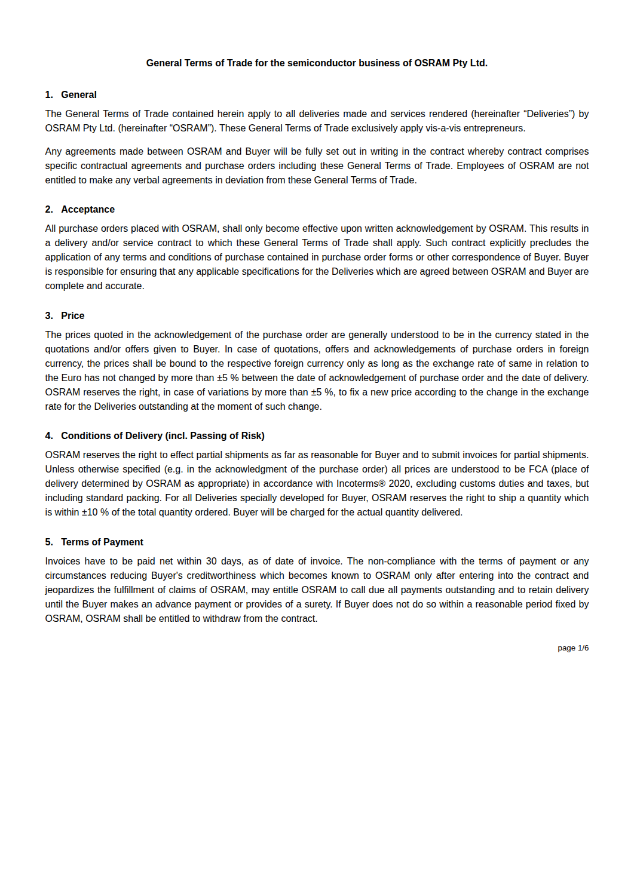General Terms of Trade for the semiconductor business of OSRAM Pty Ltd.
1. General
The General Terms of Trade contained herein apply to all deliveries made and services rendered (hereinafter “Deliveries”) by OSRAM Pty Ltd. (hereinafter “OSRAM”). These General Terms of Trade exclusively apply vis-a-vis entrepreneurs.
Any agreements made between OSRAM and Buyer will be fully set out in writing in the contract whereby contract comprises specific contractual agreements and purchase orders including these General Terms of Trade. Employees of OSRAM are not entitled to make any verbal agreements in deviation from these General Terms of Trade.
2. Acceptance
All purchase orders placed with OSRAM, shall only become effective upon written acknowledgement by OSRAM. This results in a delivery and/or service contract to which these General Terms of Trade shall apply. Such contract explicitly precludes the application of any terms and conditions of purchase contained in purchase order forms or other correspondence of Buyer. Buyer is responsible for ensuring that any applicable specifications for the Deliveries which are agreed between OSRAM and Buyer are complete and accurate.
3. Price
The prices quoted in the acknowledgement of the purchase order are generally understood to be in the currency stated in the quotations and/or offers given to Buyer. In case of quotations, offers and acknowledgements of purchase orders in foreign currency, the prices shall be bound to the respective foreign currency only as long as the exchange rate of same in relation to the Euro has not changed by more than ±5 % between the date of acknowledgement of purchase order and the date of delivery. OSRAM reserves the right, in case of variations by more than ±5 %, to fix a new price according to the change in the exchange rate for the Deliveries outstanding at the moment of such change.
4. Conditions of Delivery (incl. Passing of Risk)
OSRAM reserves the right to effect partial shipments as far as reasonable for Buyer and to submit invoices for partial shipments. Unless otherwise specified (e.g. in the acknowledgment of the purchase order) all prices are understood to be FCA (place of delivery determined by OSRAM as appropriate) in accordance with Incoterms® 2020, excluding customs duties and taxes, but including standard packing. For all Deliveries specially developed for Buyer, OSRAM reserves the right to ship a quantity which is within ±10 % of the total quantity ordered. Buyer will be charged for the actual quantity delivered.
5. Terms of Payment
Invoices have to be paid net within 30 days, as of date of invoice. The non-compliance with the terms of payment or any circumstances reducing Buyer's creditworthiness which becomes known to OSRAM only after entering into the contract and jeopardizes the fulfillment of claims of OSRAM, may entitle OSRAM to call due all payments outstanding and to retain delivery until the Buyer makes an advance payment or provides of a surety. If Buyer does not do so within a reasonable period fixed by OSRAM, OSRAM shall be entitled to withdraw from the contract.
page 1/6